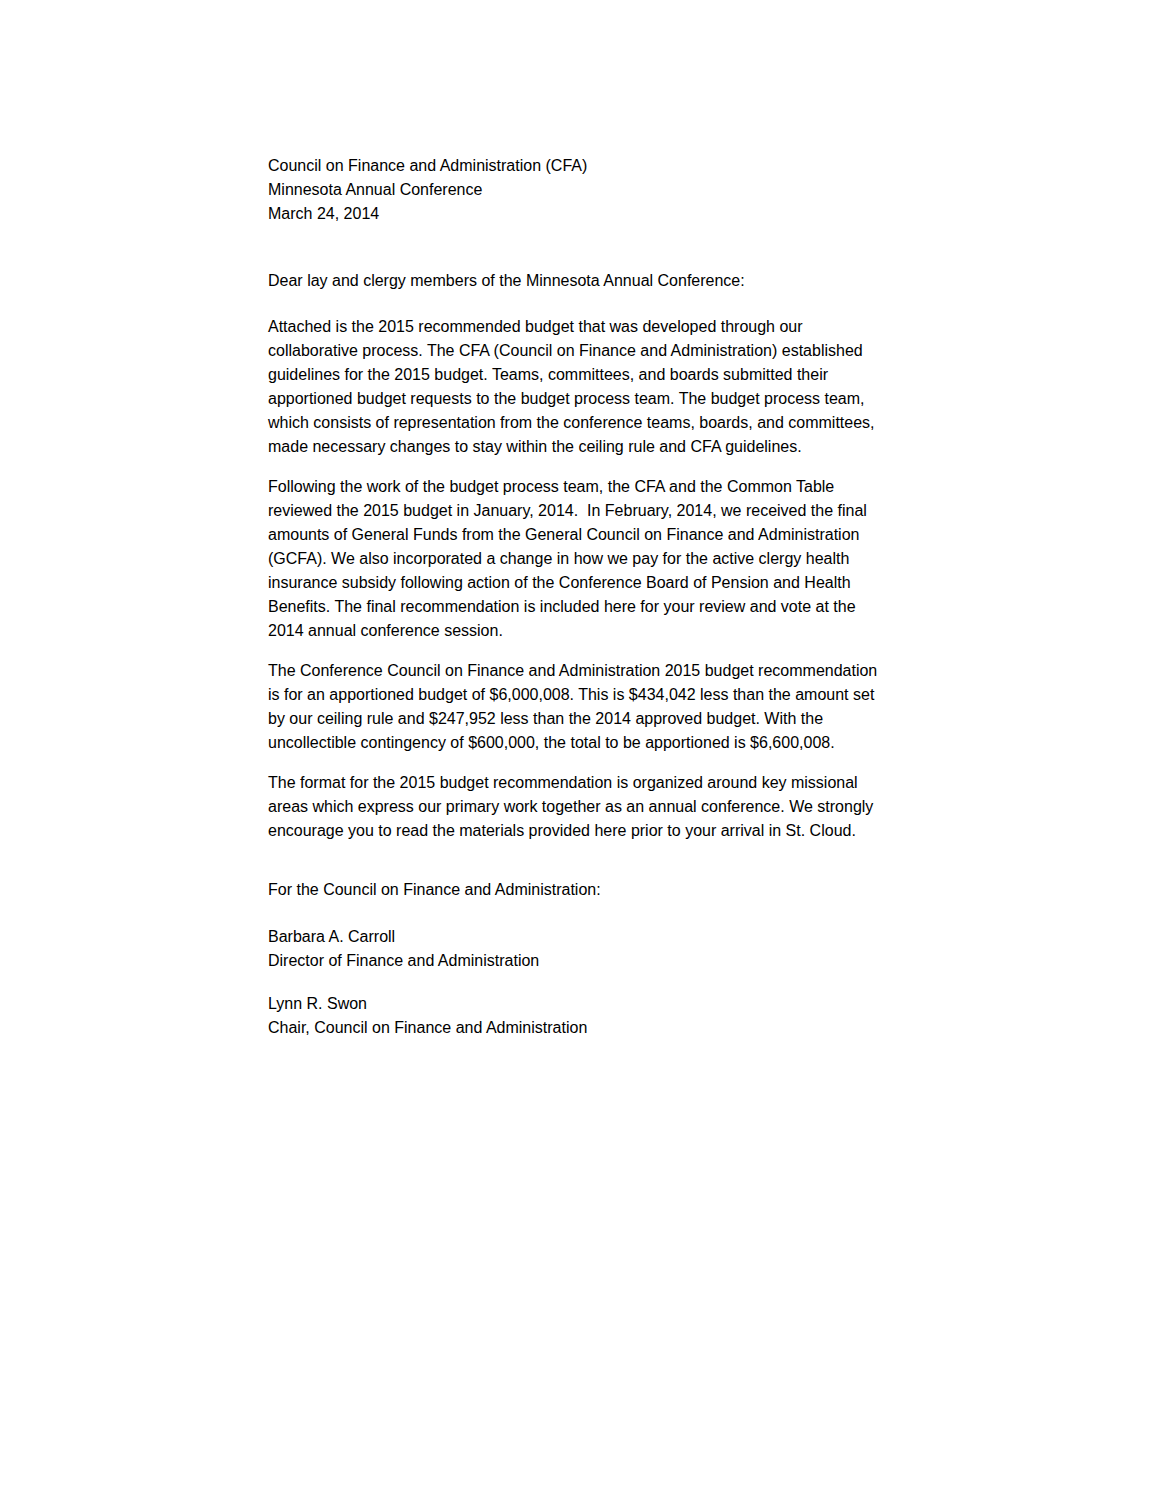Council on Finance and Administration (CFA)
Minnesota Annual Conference
March 24, 2014
Dear lay and clergy members of the Minnesota Annual Conference:
Attached is the 2015 recommended budget that was developed through our collaborative process. The CFA (Council on Finance and Administration) established guidelines for the 2015 budget. Teams, committees, and boards submitted their apportioned budget requests to the budget process team. The budget process team, which consists of representation from the conference teams, boards, and committees, made necessary changes to stay within the ceiling rule and CFA guidelines.
Following the work of the budget process team, the CFA and the Common Table reviewed the 2015 budget in January, 2014. In February, 2014, we received the final amounts of General Funds from the General Council on Finance and Administration (GCFA). We also incorporated a change in how we pay for the active clergy health insurance subsidy following action of the Conference Board of Pension and Health Benefits. The final recommendation is included here for your review and vote at the 2014 annual conference session.
The Conference Council on Finance and Administration 2015 budget recommendation is for an apportioned budget of $6,000,008. This is $434,042 less than the amount set by our ceiling rule and $247,952 less than the 2014 approved budget. With the uncollectible contingency of $600,000, the total to be apportioned is $6,600,008.
The format for the 2015 budget recommendation is organized around key missional areas which express our primary work together as an annual conference. We strongly encourage you to read the materials provided here prior to your arrival in St. Cloud.
For the Council on Finance and Administration:
Barbara A. Carroll
Director of Finance and Administration
Lynn R. Swon
Chair, Council on Finance and Administration